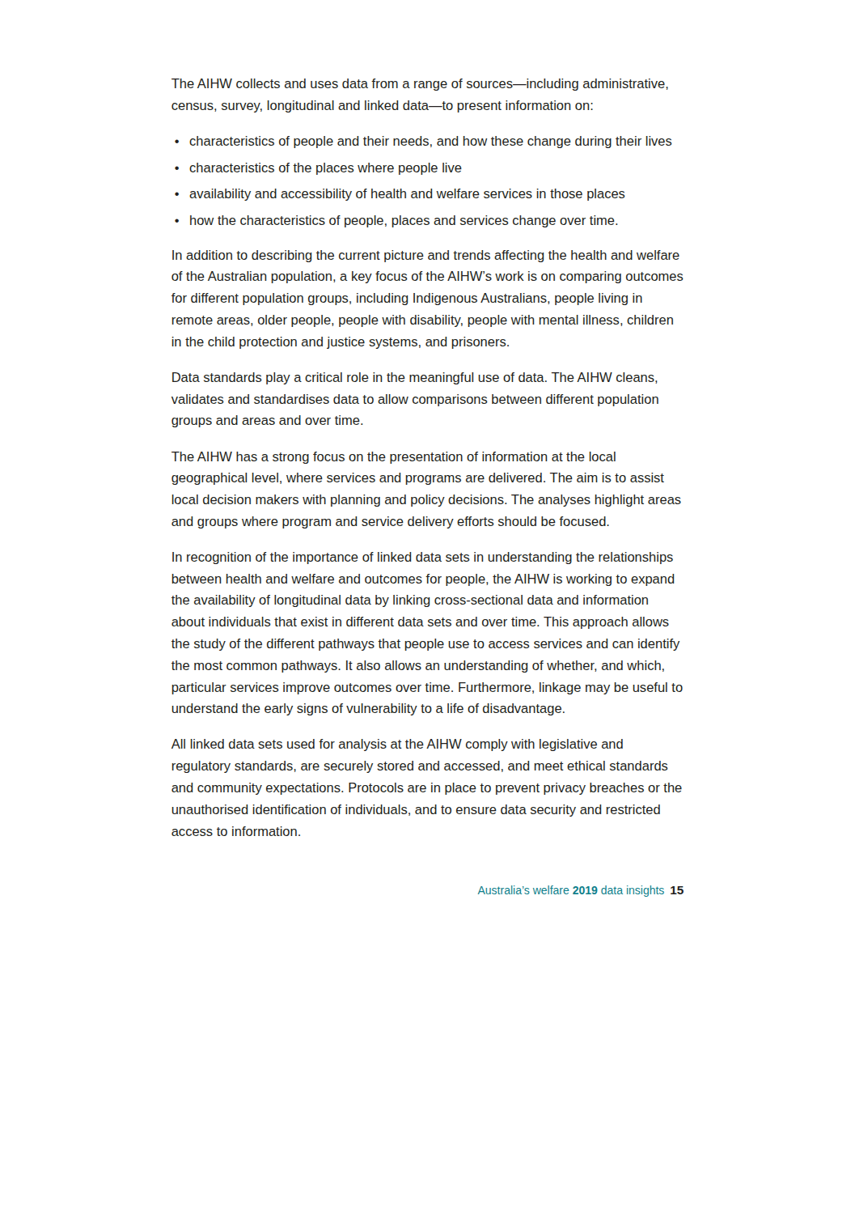The AIHW collects and uses data from a range of sources—including administrative, census, survey, longitudinal and linked data—to present information on:
characteristics of people and their needs, and how these change during their lives
characteristics of the places where people live
availability and accessibility of health and welfare services in those places
how the characteristics of people, places and services change over time.
In addition to describing the current picture and trends affecting the health and welfare of the Australian population, a key focus of the AIHW’s work is on comparing outcomes for different population groups, including Indigenous Australians, people living in remote areas, older people, people with disability, people with mental illness, children in the child protection and justice systems, and prisoners.
Data standards play a critical role in the meaningful use of data. The AIHW cleans, validates and standardises data to allow comparisons between different population groups and areas and over time.
The AIHW has a strong focus on the presentation of information at the local geographical level, where services and programs are delivered. The aim is to assist local decision makers with planning and policy decisions. The analyses highlight areas and groups where program and service delivery efforts should be focused.
In recognition of the importance of linked data sets in understanding the relationships between health and welfare and outcomes for people, the AIHW is working to expand the availability of longitudinal data by linking cross-sectional data and information about individuals that exist in different data sets and over time. This approach allows the study of the different pathways that people use to access services and can identify the most common pathways. It also allows an understanding of whether, and which, particular services improve outcomes over time. Furthermore, linkage may be useful to understand the early signs of vulnerability to a life of disadvantage.
All linked data sets used for analysis at the AIHW comply with legislative and regulatory standards, are securely stored and accessed, and meet ethical standards and community expectations. Protocols are in place to prevent privacy breaches or the unauthorised identification of individuals, and to ensure data security and restricted access to information.
Australia’s welfare 2019 data insights 15